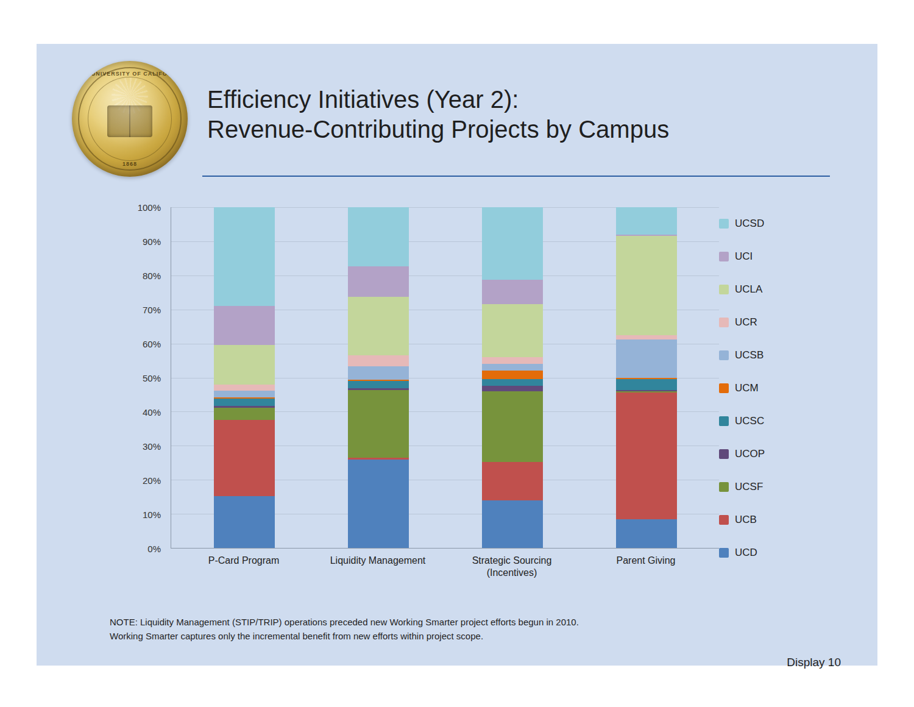THE UNIVERSITY OF CALIFORNIA
1868
Efficiency Initiatives (Year 2):
Revenue-Contributing Projects by Campus
100% 90% 80% 70% 60% 50% 40% 30% 20% 10% 0%
P-Card Program
Liquidity Management
Strategic Sourcing
(Incentives)
Parent Giving
UCSD
UCI
UCLA
UCR
UCSB
UCM
UCSC
UCOP
UCSF
UCB
UCD
NOTE: Liquidity Management (STIP/TRIP) operations preceded new Working Smarter project efforts begun in 2010.
Working Smarter captures only the incremental benefit from new efforts within project scope.
Display 10